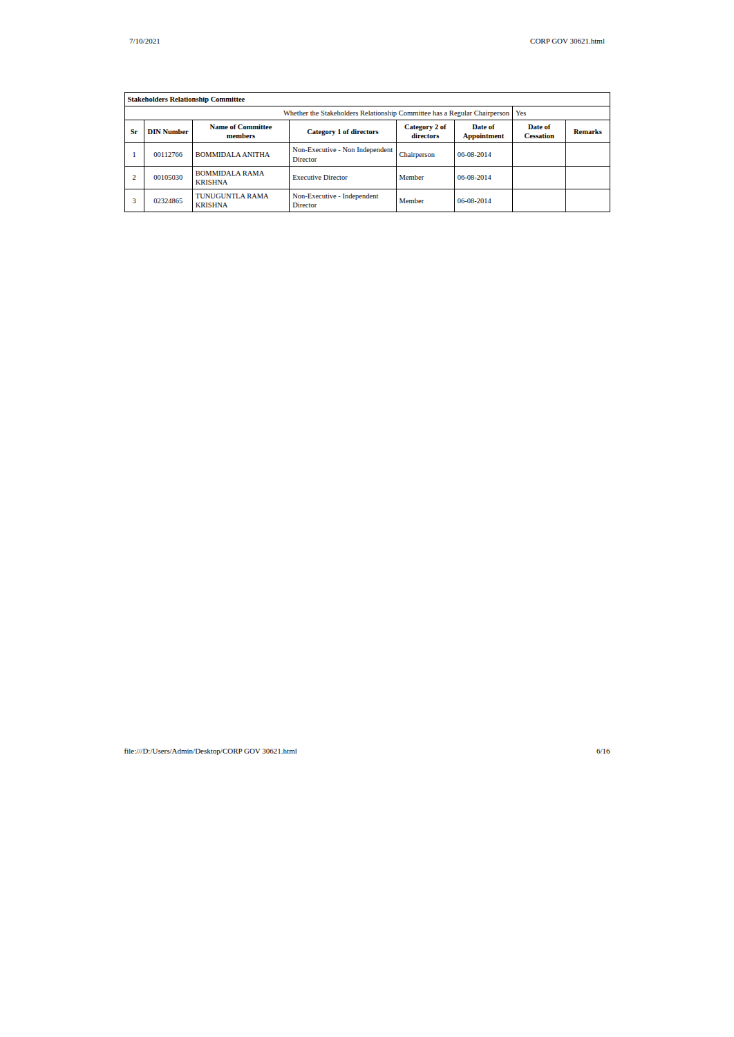7/10/2021
CORP GOV 30621.html
| Stakeholders Relationship Committee |
| Whether the Stakeholders Relationship Committee has a Regular Chairperson | Yes |
| Sr | DIN Number | Name of Committee members | Category 1 of directors | Category 2 of directors | Date of Appointment | Date of Cessation | Remarks |
| 1 | 00112766 | BOMMIDALA ANITHA | Non-Executive - Non Independent Director | Chairperson | 06-08-2014 | | |
| 2 | 00105030 | BOMMIDALA RAMA KRISHNA | Executive Director | Member | 06-08-2014 | | |
| 3 | 02324865 | TUNUGUNTLA RAMA KRISHNA | Non-Executive - Independent Director | Member | 06-08-2014 | | |
file:///D:/Users/Admin/Desktop/CORP GOV 30621.html
6/16